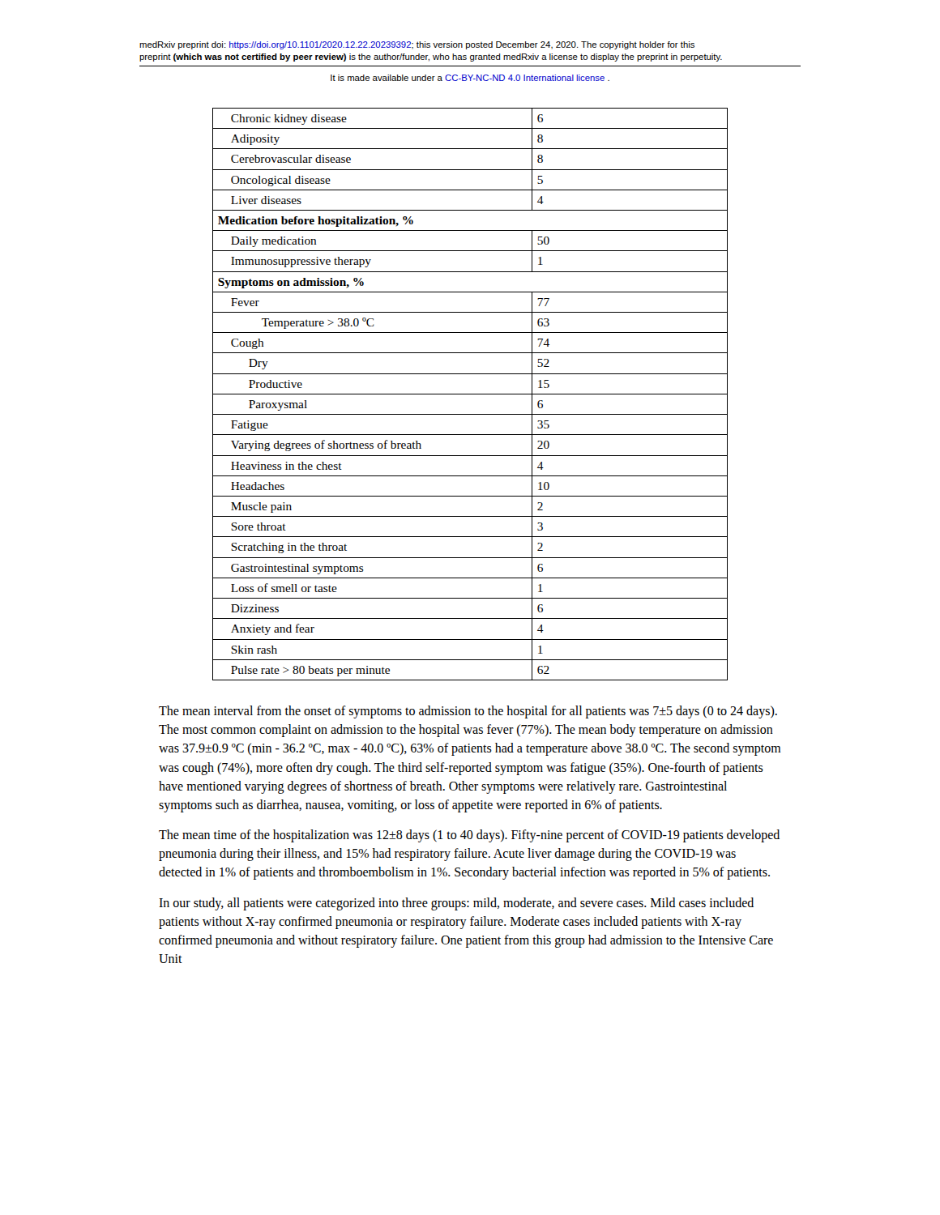medRxiv preprint doi: https://doi.org/10.1101/2020.12.22.20239392; this version posted December 24, 2020. The copyright holder for this
preprint (which was not certified by peer review) is the author/funder, who has granted medRxiv a license to display the preprint in perpetuity.
It is made available under a CC-BY-NC-ND 4.0 International license .
| Chronic kidney disease | 6 |
| Adiposity | 8 |
| Cerebrovascular disease | 8 |
| Oncological disease | 5 |
| Liver diseases | 4 |
| Medication before hospitalization, % |
| Daily medication | 50 |
| Immunosuppressive therapy | 1 |
| Symptoms on admission, % |
| Fever | 77 |
| Temperature > 38.0 ºC | 63 |
| Cough | 74 |
| Dry | 52 |
| Productive | 15 |
| Paroxysmal | 6 |
| Fatigue | 35 |
| Varying degrees of shortness of breath | 20 |
| Heaviness in the chest | 4 |
| Headaches | 10 |
| Muscle pain | 2 |
| Sore throat | 3 |
| Scratching in the throat | 2 |
| Gastrointestinal symptoms | 6 |
| Loss of smell or taste | 1 |
| Dizziness | 6 |
| Anxiety and fear | 4 |
| Skin rash | 1 |
| Pulse rate > 80 beats per minute | 62 |
The mean interval from the onset of symptoms to admission to the hospital for all patients was 7±5 days (0 to 24 days). The most common complaint on admission to the hospital was fever (77%). The mean body temperature on admission was 37.9±0.9 ºC (min - 36.2 ºC, max - 40.0 ºC), 63% of patients had a temperature above 38.0 ºC. The second symptom was cough (74%), more often dry cough. The third self-reported symptom was fatigue (35%). One-fourth of patients have mentioned varying degrees of shortness of breath. Other symptoms were relatively rare. Gastrointestinal symptoms such as diarrhea, nausea, vomiting, or loss of appetite were reported in 6% of patients.
The mean time of the hospitalization was 12±8 days (1 to 40 days). Fifty-nine percent of COVID-19 patients developed pneumonia during their illness, and 15% had respiratory failure. Acute liver damage during the COVID-19 was detected in 1% of patients and thromboembolism in 1%. Secondary bacterial infection was reported in 5% of patients.
In our study, all patients were categorized into three groups: mild, moderate, and severe cases. Mild cases included patients without X-ray confirmed pneumonia or respiratory failure. Moderate cases included patients with X-ray confirmed pneumonia and without respiratory failure. One patient from this group had admission to the Intensive Care Unit